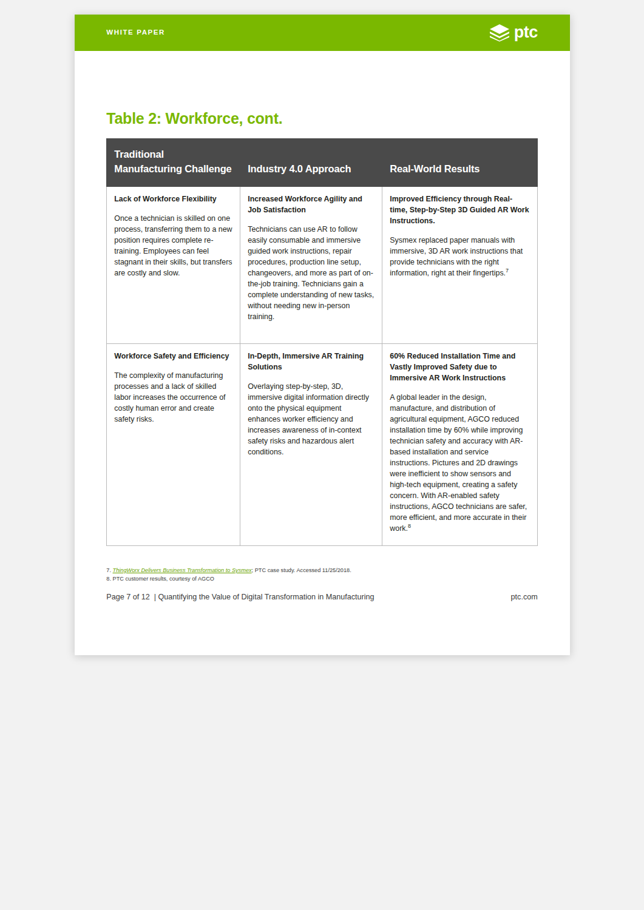White Paper
ptc
Table 2: Workforce, cont.
| Traditional Manufacturing Challenge | Industry 4.0 Approach | Real-World Results |
| --- | --- | --- |
| Lack of Workforce Flexibility Once a technician is skilled on one process, transferring them to a new position requires complete re-training. Employees can feel stagnant in their skills, but transfers are costly and slow. | Increased Workforce Agility and Job Satisfaction Technicians can use AR to follow easily consumable and immersive guided work instructions, repair procedures, production line setup, changeovers, and more as part of on-the-job training. Technicians gain a complete understanding of new tasks, without needing new in-person training. | Improved Efficiency through Real-time, Step-by-Step 3D Guided AR Work Instructions. Sysmex replaced paper manuals with immersive, 3D AR work instructions that provide technicians with the right information, right at their fingertips. 7 |
| Workforce Safety and Efficiency The complexity of manufacturing processes and a lack of skilled labor increases the occurrence of costly human error and create safety risks. | In-Depth, Immersive AR Training Solutions Overlaying step-by-step, 3D, immersive digital information directly onto the physical equipment enhances worker efficiency and increases awareness of in-context safety risks and hazardous alert conditions. | 60% Reduced Installation Time and Vastly Improved Safety due to Immersive AR Work Instructions A global leader in the design, manufacture, and distribution of agricultural equipment, AGCO reduced installation time by 60% while improving technician safety and accuracy with AR-based installation and service instructions. Pictures and 2D drawings were inefficient to show sensors and high-tech equipment, creating a safety concern. With AR-enabled safety instructions, AGCO technicians are safer, more efficient, and more accurate in their work. 8 |
7. ThingWorx Delivers Business Transformation to Sysmex; PTC case study. Accessed 11/25/2018.
8. PTC customer results, courtesy of AGCO
Page 7 of 12 | Quantifying the Value of Digital Transformation in Manufacturing
ptc.com